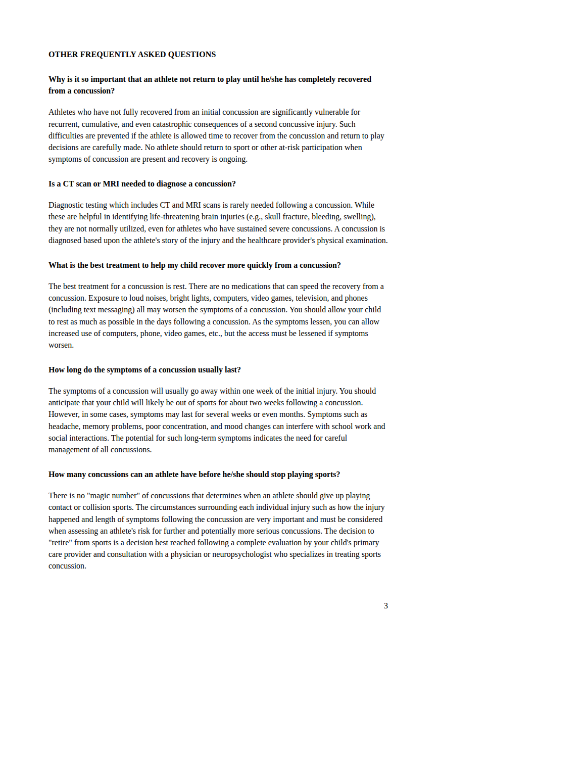OTHER FREQUENTLY ASKED QUESTIONS
Why is it so important that an athlete not return to play until he/she has completely recovered from a concussion?
Athletes who have not fully recovered from an initial concussion are significantly vulnerable for recurrent, cumulative, and even catastrophic consequences of a second concussive injury. Such difficulties are prevented if the athlete is allowed time to recover from the concussion and return to play decisions are carefully made. No athlete should return to sport or other at-risk participation when symptoms of concussion are present and recovery is ongoing.
Is a CT scan or MRI needed to diagnose a concussion?
Diagnostic testing which includes CT and MRI scans is rarely needed following a concussion. While these are helpful in identifying life-threatening brain injuries (e.g., skull fracture, bleeding, swelling), they are not normally utilized, even for athletes who have sustained severe concussions. A concussion is diagnosed based upon the athlete's story of the injury and the healthcare provider's physical examination.
What is the best treatment to help my child recover more quickly from a concussion?
The best treatment for a concussion is rest. There are no medications that can speed the recovery from a concussion. Exposure to loud noises, bright lights, computers, video games, television, and phones (including text messaging) all may worsen the symptoms of a concussion. You should allow your child to rest as much as possible in the days following a concussion. As the symptoms lessen, you can allow increased use of computers, phone, video games, etc., but the access must be lessened if symptoms worsen.
How long do the symptoms of a concussion usually last?
The symptoms of a concussion will usually go away within one week of the initial injury. You should anticipate that your child will likely be out of sports for about two weeks following a concussion. However, in some cases, symptoms may last for several weeks or even months. Symptoms such as headache, memory problems, poor concentration, and mood changes can interfere with school work and social interactions. The potential for such long-term symptoms indicates the need for careful management of all concussions.
How many concussions can an athlete have before he/she should stop playing sports?
There is no "magic number" of concussions that determines when an athlete should give up playing contact or collision sports. The circumstances surrounding each individual injury such as how the injury happened and length of symptoms following the concussion are very important and must be considered when assessing an athlete's risk for further and potentially more serious concussions. The decision to "retire" from sports is a decision best reached following a complete evaluation by your child's primary care provider and consultation with a physician or neuropsychologist who specializes in treating sports concussion.
3